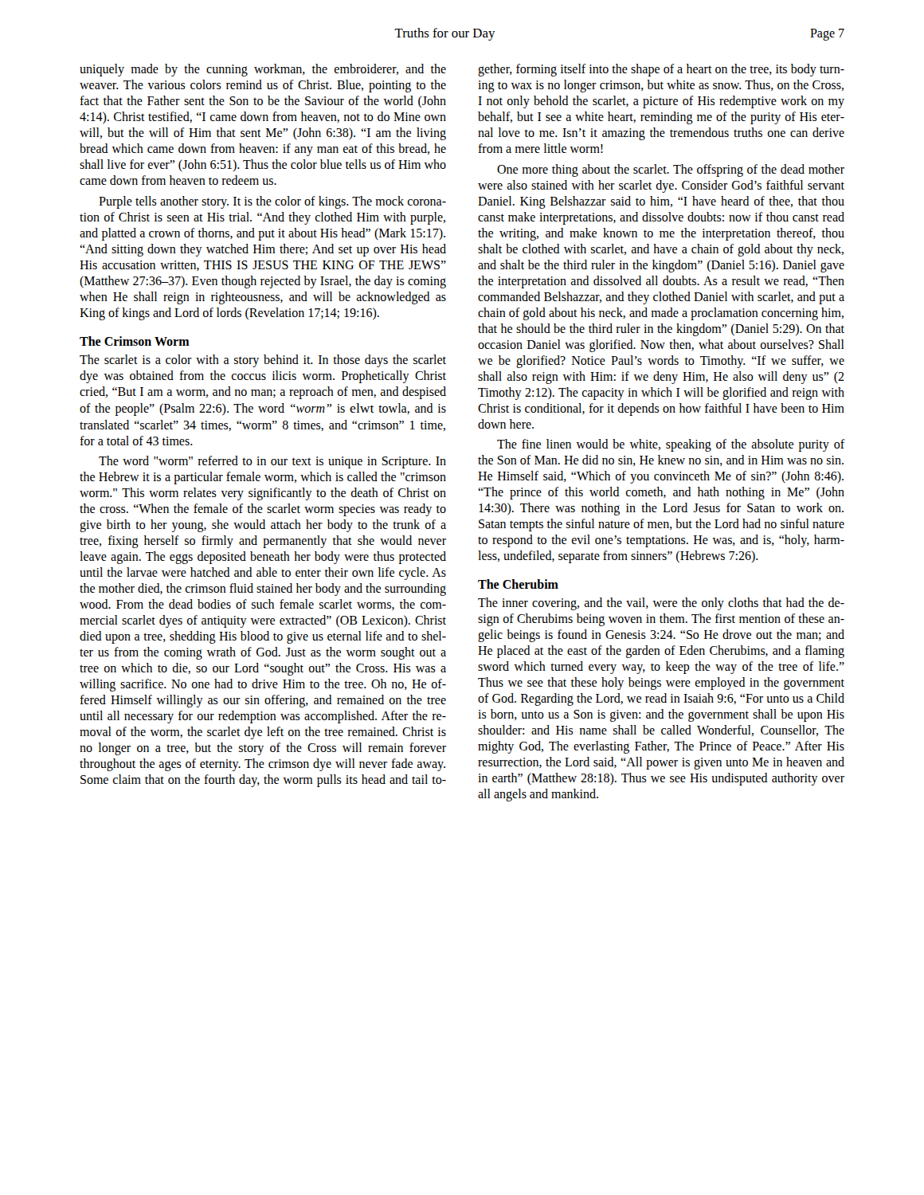Truths for our Day
Page 7
uniquely made by the cunning workman, the embroiderer, and the weaver. The various colors remind us of Christ. Blue, pointing to the fact that the Father sent the Son to be the Saviour of the world (John 4:14). Christ testified, “I came down from heaven, not to do Mine own will, but the will of Him that sent Me” (John 6:38). “I am the living bread which came down from heaven: if any man eat of this bread, he shall live for ever” (John 6:51). Thus the color blue tells us of Him who came down from heaven to redeem us.
Purple tells another story. It is the color of kings. The mock coronation of Christ is seen at His trial. “And they clothed Him with purple, and platted a crown of thorns, and put it about His head” (Mark 15:17). “And sitting down they watched Him there; And set up over His head His accusation written, THIS IS JESUS THE KING OF THE JEWS” (Matthew 27:36–37). Even though rejected by Israel, the day is coming when He shall reign in righteousness, and will be acknowledged as King of kings and Lord of lords (Revelation 17;14; 19:16).
The Crimson Worm
The scarlet is a color with a story behind it. In those days the scarlet dye was obtained from the coccus ilicis worm. Prophetically Christ cried, “But I am a worm, and no man; a reproach of men, and despised of the people” (Psalm 22:6). The word “worm” is elwt towla, and is translated “scarlet” 34 times, “worm” 8 times, and “crimson” 1 time, for a total of 43 times.
The word "worm" referred to in our text is unique in Scripture. In the Hebrew it is a particular female worm, which is called the "crimson worm." This worm relates very significantly to the death of Christ on the cross. “When the female of the scarlet worm species was ready to give birth to her young, she would attach her body to the trunk of a tree, fixing herself so firmly and permanently that she would never leave again. The eggs deposited beneath her body were thus protected until the larvae were hatched and able to enter their own life cycle. As the mother died, the crimson fluid stained her body and the surrounding wood. From the dead bodies of such female scarlet worms, the commercial scarlet dyes of antiquity were extracted” (OB Lexicon). Christ died upon a tree, shedding His blood to give us eternal life and to shelter us from the coming wrath of God. Just as the worm sought out a tree on which to die, so our Lord “sought out” the Cross. His was a willing sacrifice. No one had to drive Him to the tree. Oh no, He offered Himself willingly as our sin offering, and remained on the tree until all necessary for our redemption was accomplished. After the removal of the worm, the scarlet dye left on the tree remained. Christ is no longer on a tree, but the story of the Cross will remain forever throughout the ages of eternity. The crimson dye will never fade away. Some claim that on the fourth day, the worm pulls its head and tail together, forming itself into the shape of a heart on the tree, its body turning to wax is no longer crimson, but white as snow. Thus, on the Cross, I not only behold the scarlet, a picture of His redemptive work on my behalf, but I see a white heart, reminding me of the purity of His eternal love to me. Isn’t it amazing the tremendous truths one can derive from a mere little worm!
One more thing about the scarlet. The offspring of the dead mother were also stained with her scarlet dye. Consider God’s faithful servant Daniel. King Belshazzar said to him, “I have heard of thee, that thou canst make interpretations, and dissolve doubts: now if thou canst read the writing, and make known to me the interpretation thereof, thou shalt be clothed with scarlet, and have a chain of gold about thy neck, and shalt be the third ruler in the kingdom” (Daniel 5:16). Daniel gave the interpretation and dissolved all doubts. As a result we read, “Then commanded Belshazzar, and they clothed Daniel with scarlet, and put a chain of gold about his neck, and made a proclamation concerning him, that he should be the third ruler in the kingdom” (Daniel 5:29). On that occasion Daniel was glorified. Now then, what about ourselves? Shall we be glorified? Notice Paul’s words to Timothy. “If we suffer, we shall also reign with Him: if we deny Him, He also will deny us” (2 Timothy 2:12). The capacity in which I will be glorified and reign with Christ is conditional, for it depends on how faithful I have been to Him down here.
The fine linen would be white, speaking of the absolute purity of the Son of Man. He did no sin, He knew no sin, and in Him was no sin. He Himself said, “Which of you convinceth Me of sin?” (John 8:46). “The prince of this world cometh, and hath nothing in Me” (John 14:30). There was nothing in the Lord Jesus for Satan to work on. Satan tempts the sinful nature of men, but the Lord had no sinful nature to respond to the evil one’s temptations. He was, and is, “holy, harmless, undefiled, separate from sinners” (Hebrews 7:26).
The Cherubim
The inner covering, and the vail, were the only cloths that had the design of Cherubims being woven in them. The first mention of these angelic beings is found in Genesis 3:24. “So He drove out the man; and He placed at the east of the garden of Eden Cherubims, and a flaming sword which turned every way, to keep the way of the tree of life.” Thus we see that these holy beings were employed in the government of God. Regarding the Lord, we read in Isaiah 9:6, “For unto us a Child is born, unto us a Son is given: and the government shall be upon His shoulder: and His name shall be called Wonderful, Counsellor, The mighty God, The everlasting Father, The Prince of Peace.” After His resurrection, the Lord said, “All power is given unto Me in heaven and in earth” (Matthew 28:18). Thus we see His undisputed authority over all angels and mankind.